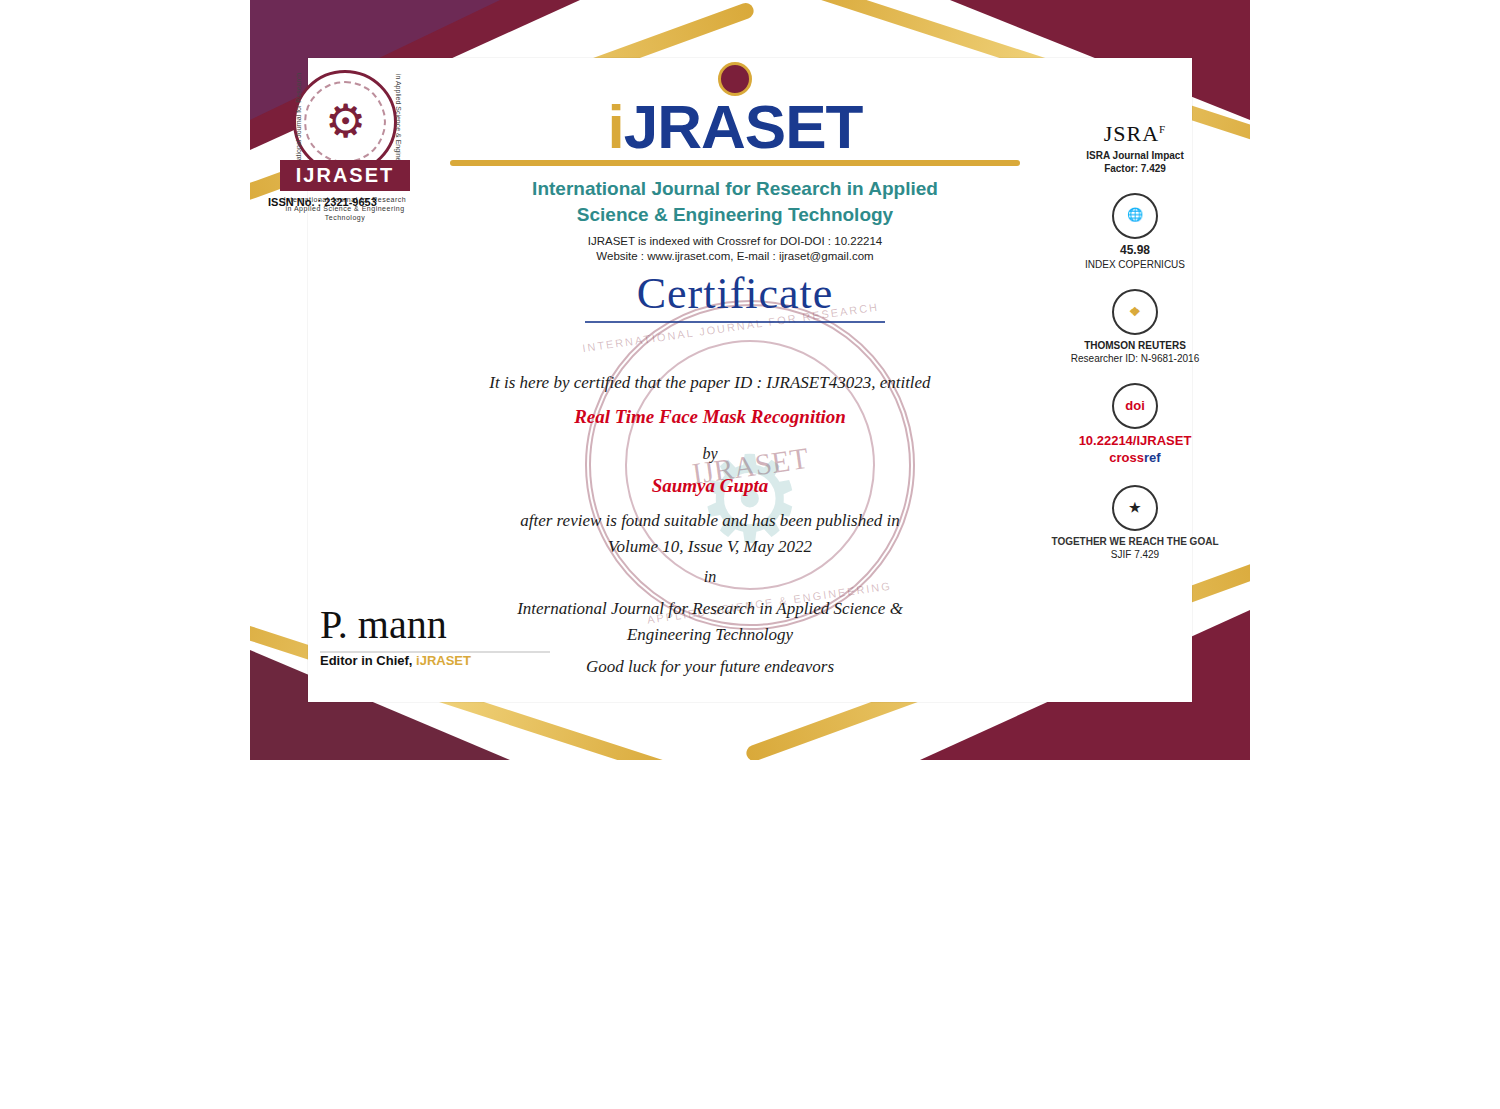⚙
IJRASET
International Journal for Research in Applied Science & Engineering Technology
International Journal for Research in Applied Science & Engineering
ISSN No. : 2321-9653
iJRASET
International Journal for Research in Applied
Science & Engineering Technology
IJRASET is indexed with Crossref for DOI-DOI : 10.22214
Website : www.ijraset.com, E-mail : ijraset@gmail.com
Certificate
JSRAF
ISRA Journal Impact
Factor: 7.429
🌐
45.98
INDEX COPERNICUS
❖
THOMSON REUTERS
Researcher ID: N-9681-2016
doi
10.22214/IJRASET
crossref
★
TOGETHER WE REACH THE GOAL
SJIF 7.429
INTERNATIONAL JOURNAL FOR RESEARCH
APPLIED SCIENCE & ENGINEERING
IJRASET
⚙
It is here by certified that the paper ID : IJRASET43023, entitled Real Time Face Mask Recognition by Saumya Gupta after review is found suitable and has been published in
Volume 10, Issue V, May 2022 in International Journal for Research in Applied Science &
Engineering Technology Good luck for your future endeavors
P. mann
Editor in Chief, iJRASET